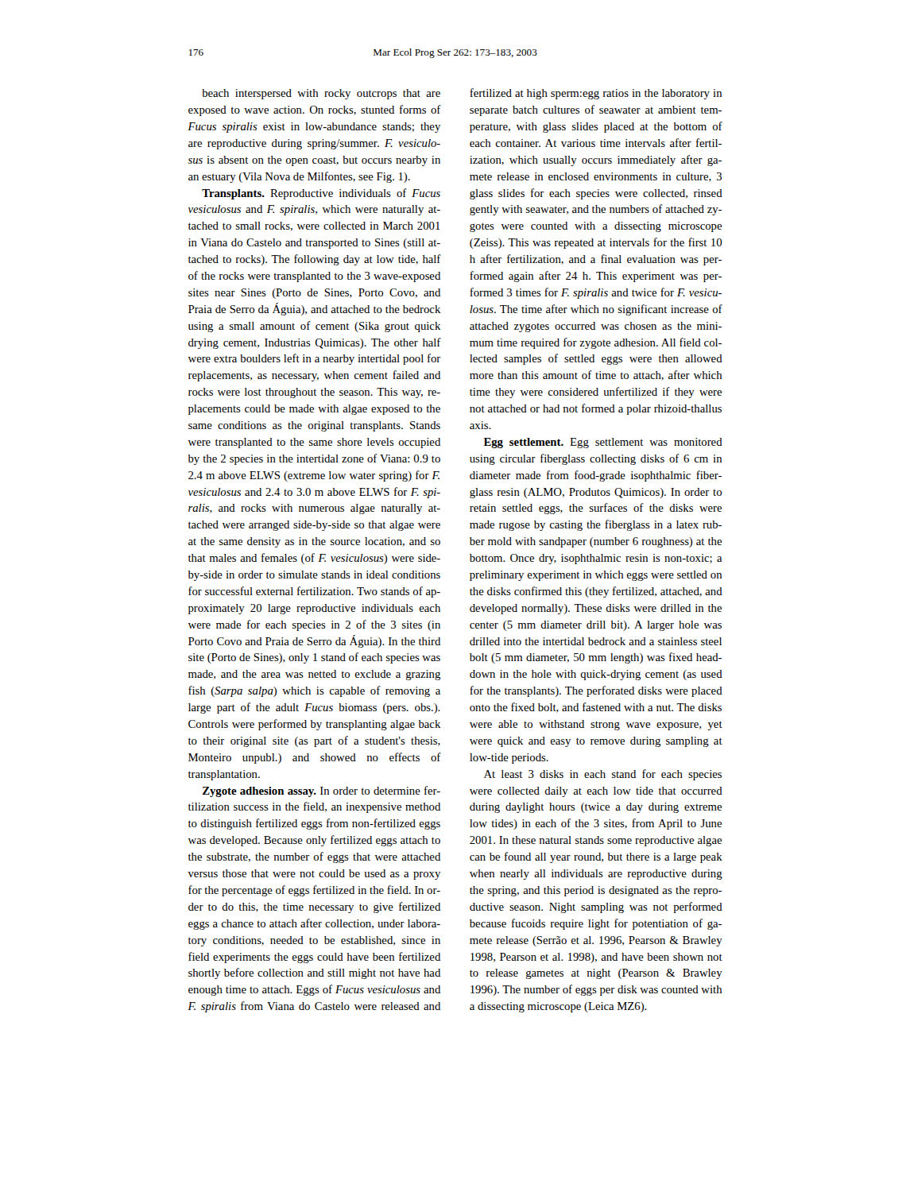176 Mar Ecol Prog Ser 262: 173–183, 2003
beach interspersed with rocky outcrops that are exposed to wave action. On rocks, stunted forms of Fucus spiralis exist in low-abundance stands; they are reproductive during spring/summer. F. vesiculosus is absent on the open coast, but occurs nearby in an estuary (Vila Nova de Milfontes, see Fig. 1).
Transplants. Reproductive individuals of Fucus vesiculosus and F. spiralis, which were naturally attached to small rocks, were collected in March 2001 in Viana do Castelo and transported to Sines (still attached to rocks). The following day at low tide, half of the rocks were transplanted to the 3 wave-exposed sites near Sines (Porto de Sines, Porto Covo, and Praia de Serro da Águia), and attached to the bedrock using a small amount of cement (Sika grout quick drying cement, Industrias Quimicas). The other half were extra boulders left in a nearby intertidal pool for replacements, as necessary, when cement failed and rocks were lost throughout the season. This way, replacements could be made with algae exposed to the same conditions as the original transplants. Stands were transplanted to the same shore levels occupied by the 2 species in the intertidal zone of Viana: 0.9 to 2.4 m above ELWS (extreme low water spring) for F. vesiculosus and 2.4 to 3.0 m above ELWS for F. spiralis, and rocks with numerous algae naturally attached were arranged side-by-side so that algae were at the same density as in the source location, and so that males and females (of F. vesiculosus) were side-by-side in order to simulate stands in ideal conditions for successful external fertilization. Two stands of approximately 20 large reproductive individuals each were made for each species in 2 of the 3 sites (in Porto Covo and Praia de Serro da Águia). In the third site (Porto de Sines), only 1 stand of each species was made, and the area was netted to exclude a grazing fish (Sarpa salpa) which is capable of removing a large part of the adult Fucus biomass (pers. obs.). Controls were performed by transplanting algae back to their original site (as part of a student's thesis, Monteiro unpubl.) and showed no effects of transplantation.
Zygote adhesion assay. In order to determine fertilization success in the field, an inexpensive method to distinguish fertilized eggs from non-fertilized eggs was developed. Because only fertilized eggs attach to the substrate, the number of eggs that were attached versus those that were not could be used as a proxy for the percentage of eggs fertilized in the field. In order to do this, the time necessary to give fertilized eggs a chance to attach after collection, under laboratory conditions, needed to be established, since in field experiments the eggs could have been fertilized shortly before collection and still might not have had enough time to attach. Eggs of Fucus vesiculosus and F. spiralis from Viana do Castelo were released and fertilized at high sperm:egg ratios in the laboratory in separate batch cultures of seawater at ambient temperature, with glass slides placed at the bottom of each container. At various time intervals after fertilization, which usually occurs immediately after gamete release in enclosed environments in culture, 3 glass slides for each species were collected, rinsed gently with seawater, and the numbers of attached zygotes were counted with a dissecting microscope (Zeiss). This was repeated at intervals for the first 10 h after fertilization, and a final evaluation was performed again after 24 h. This experiment was performed 3 times for F. spiralis and twice for F. vesiculosus. The time after which no significant increase of attached zygotes occurred was chosen as the minimum time required for zygote adhesion. All field collected samples of settled eggs were then allowed more than this amount of time to attach, after which time they were considered unfertilized if they were not attached or had not formed a polar rhizoid-thallus axis.
Egg settlement. Egg settlement was monitored using circular fiberglass collecting disks of 6 cm in diameter made from food-grade isophthalmic fiberglass resin (ALMO, Produtos Quimicos). In order to retain settled eggs, the surfaces of the disks were made rugose by casting the fiberglass in a latex rubber mold with sandpaper (number 6 roughness) at the bottom. Once dry, isophthalmic resin is non-toxic; a preliminary experiment in which eggs were settled on the disks confirmed this (they fertilized, attached, and developed normally). These disks were drilled in the center (5 mm diameter drill bit). A larger hole was drilled into the intertidal bedrock and a stainless steel bolt (5 mm diameter, 50 mm length) was fixed head-down in the hole with quick-drying cement (as used for the transplants). The perforated disks were placed onto the fixed bolt, and fastened with a nut. The disks were able to withstand strong wave exposure, yet were quick and easy to remove during sampling at low-tide periods.
At least 3 disks in each stand for each species were collected daily at each low tide that occurred during daylight hours (twice a day during extreme low tides) in each of the 3 sites, from April to June 2001. In these natural stands some reproductive algae can be found all year round, but there is a large peak when nearly all individuals are reproductive during the spring, and this period is designated as the reproductive season. Night sampling was not performed because fucoids require light for potentiation of gamete release (Serrão et al. 1996, Pearson & Brawley 1998, Pearson et al. 1998), and have been shown not to release gametes at night (Pearson & Brawley 1996). The number of eggs per disk was counted with a dissecting microscope (Leica MZ6).